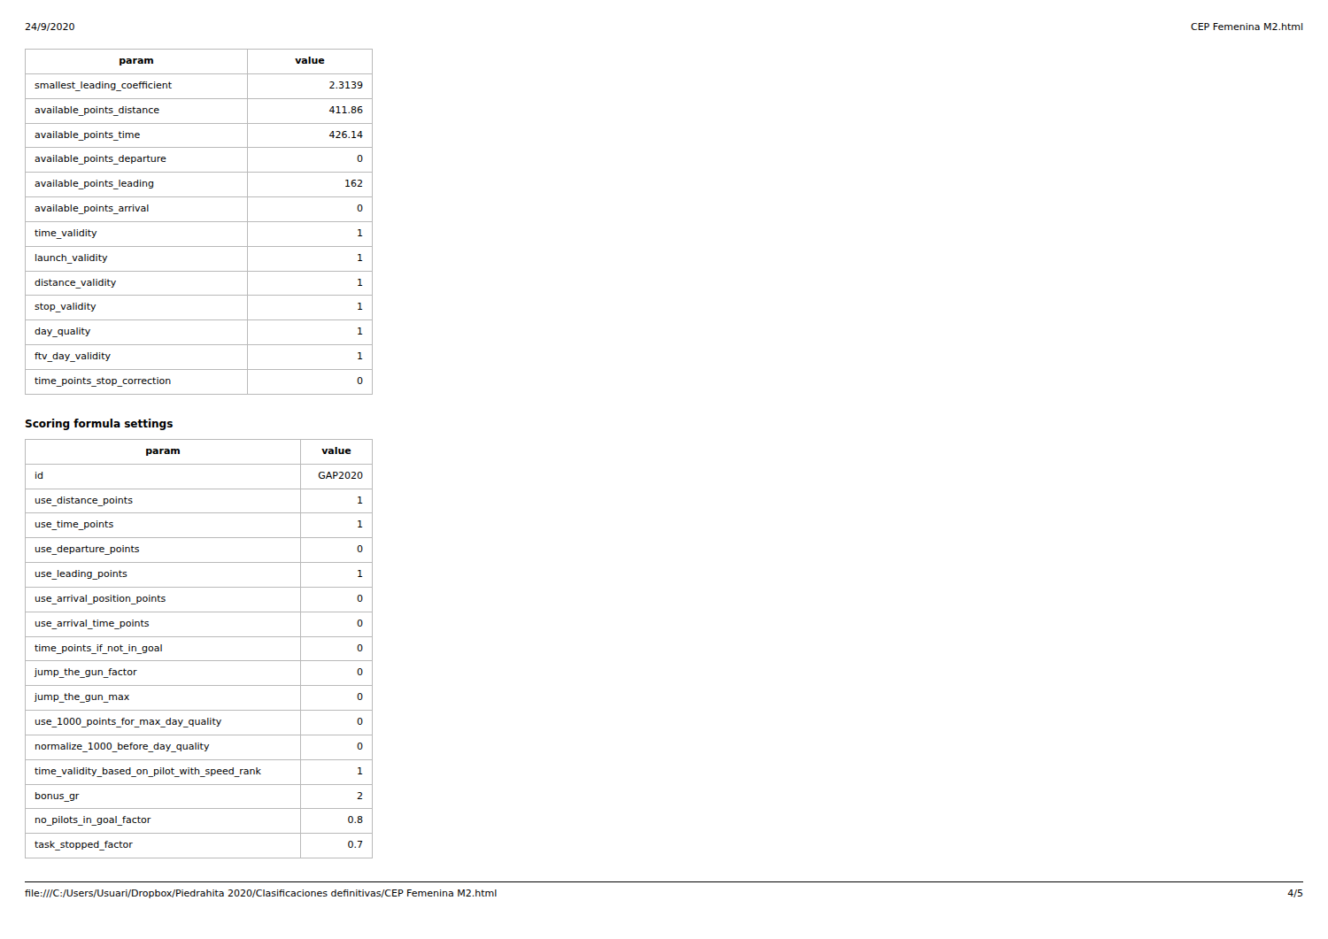24/9/2020 CEP Femenina M2.html
| param | value |
| --- | --- |
| smallest_leading_coefficient | 2.3139 |
| available_points_distance | 411.86 |
| available_points_time | 426.14 |
| available_points_departure | 0 |
| available_points_leading | 162 |
| available_points_arrival | 0 |
| time_validity | 1 |
| launch_validity | 1 |
| distance_validity | 1 |
| stop_validity | 1 |
| day_quality | 1 |
| ftv_day_validity | 1 |
| time_points_stop_correction | 0 |
Scoring formula settings
| param | value |
| --- | --- |
| id | GAP2020 |
| use_distance_points | 1 |
| use_time_points | 1 |
| use_departure_points | 0 |
| use_leading_points | 1 |
| use_arrival_position_points | 0 |
| use_arrival_time_points | 0 |
| time_points_if_not_in_goal | 0 |
| jump_the_gun_factor | 0 |
| jump_the_gun_max | 0 |
| use_1000_points_for_max_day_quality | 0 |
| normalize_1000_before_day_quality | 0 |
| time_validity_based_on_pilot_with_speed_rank | 1 |
| bonus_gr | 2 |
| no_pilots_in_goal_factor | 0.8 |
| task_stopped_factor | 0.7 |
file:///C:/Users/Usuari/Dropbox/Piedrahita 2020/Clasificaciones definitivas/CEP Femenina M2.html 4/5